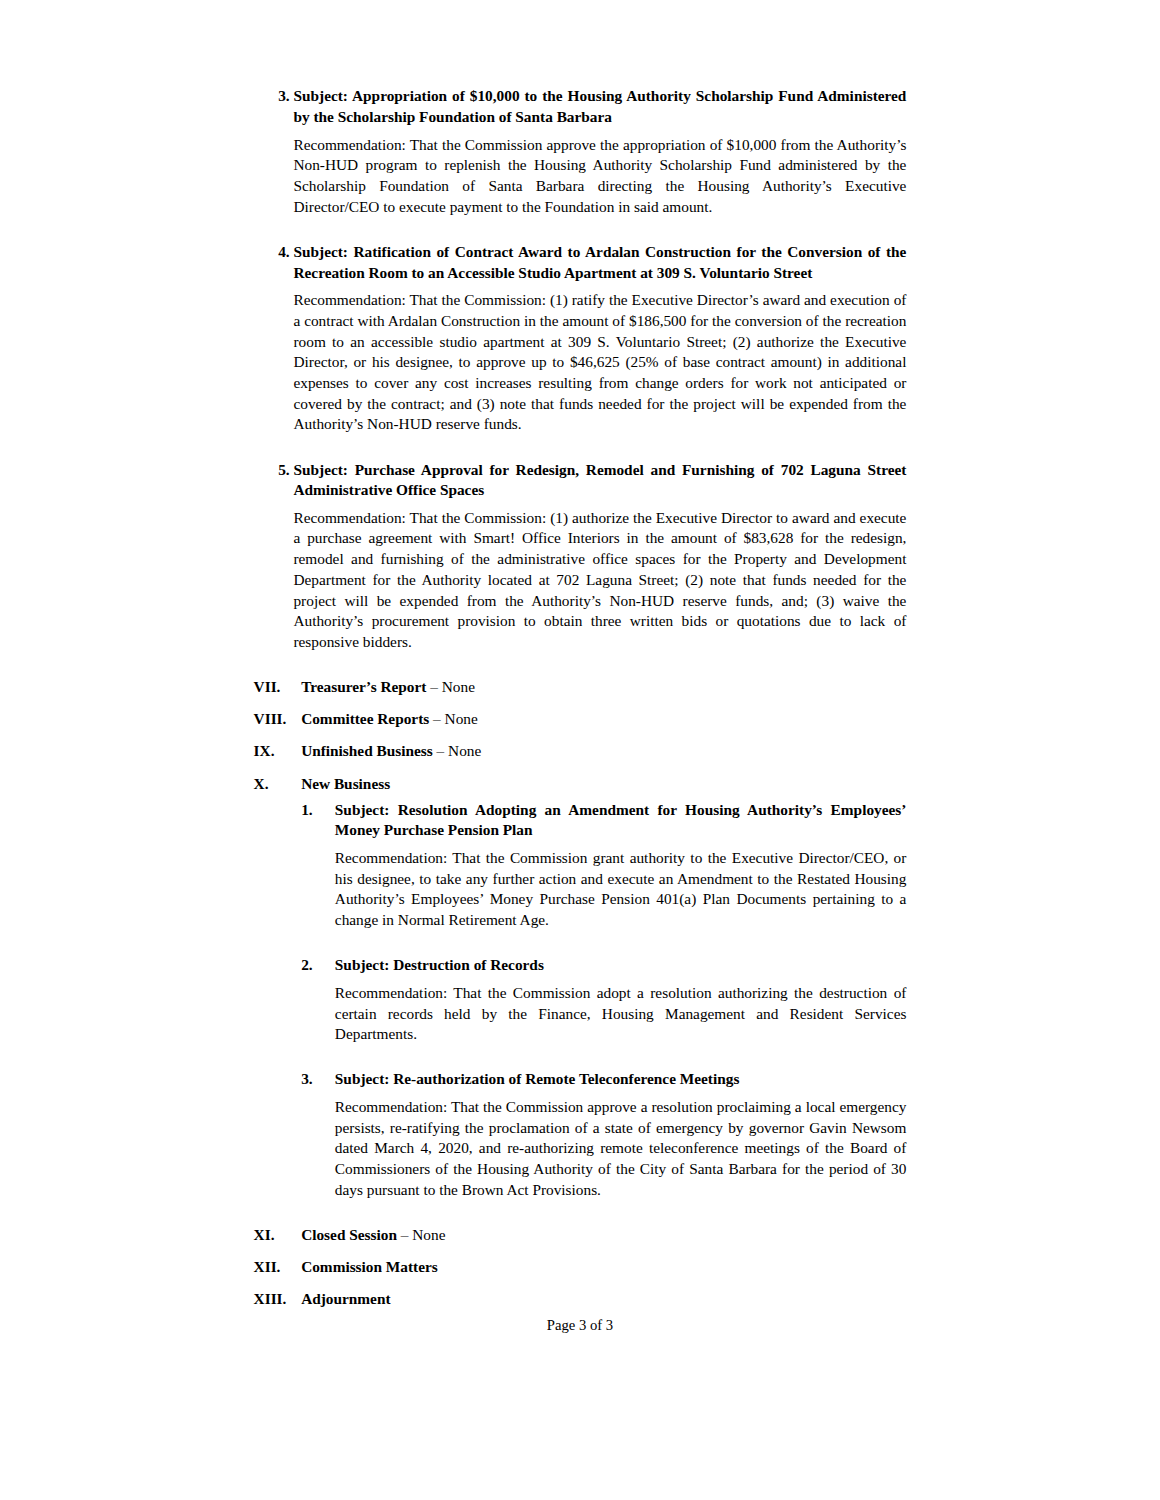3.
Subject: Appropriation of $10,000 to the Housing Authority Scholarship Fund Administered by the Scholarship Foundation of Santa Barbara
Recommendation: That the Commission approve the appropriation of $10,000 from the Authority’s Non-HUD program to replenish the Housing Authority Scholarship Fund administered by the Scholarship Foundation of Santa Barbara directing the Housing Authority’s Executive Director/CEO to execute payment to the Foundation in said amount.
4.
Subject: Ratification of Contract Award to Ardalan Construction for the Conversion of the Recreation Room to an Accessible Studio Apartment at 309 S. Voluntario Street
Recommendation: That the Commission: (1) ratify the Executive Director’s award and execution of a contract with Ardalan Construction in the amount of $186,500 for the conversion of the recreation room to an accessible studio apartment at 309 S. Voluntario Street; (2) authorize the Executive Director, or his designee, to approve up to $46,625 (25% of base contract amount) in additional expenses to cover any cost increases resulting from change orders for work not anticipated or covered by the contract; and (3) note that funds needed for the project will be expended from the Authority’s Non-HUD reserve funds.
5.
Subject: Purchase Approval for Redesign, Remodel and Furnishing of 702 Laguna Street Administrative Office Spaces
Recommendation: That the Commission: (1) authorize the Executive Director to award and execute a purchase agreement with Smart! Office Interiors in the amount of $83,628 for the redesign, remodel and furnishing of the administrative office spaces for the Property and Development Department for the Authority located at 702 Laguna Street; (2) note that funds needed for the project will be expended from the Authority’s Non-HUD reserve funds, and; (3) waive the Authority’s procurement provision to obtain three written bids or quotations due to lack of responsive bidders.
VII.
Treasurer’s Report – None
VIII.
Committee Reports – None
IX.
Unfinished Business – None
X.
New Business
1.
Subject: Resolution Adopting an Amendment for Housing Authority’s Employees’ Money Purchase Pension Plan
Recommendation: That the Commission grant authority to the Executive Director/CEO, or his designee, to take any further action and execute an Amendment to the Restated Housing Authority’s Employees’ Money Purchase Pension 401(a) Plan Documents pertaining to a change in Normal Retirement Age.
2.
Subject: Destruction of Records
Recommendation: That the Commission adopt a resolution authorizing the destruction of certain records held by the Finance, Housing Management and Resident Services Departments.
3.
Subject: Re-authorization of Remote Teleconference Meetings
Recommendation: That the Commission approve a resolution proclaiming a local emergency persists, re-ratifying the proclamation of a state of emergency by governor Gavin Newsom dated March 4, 2020, and re-authorizing remote teleconference meetings of the Board of Commissioners of the Housing Authority of the City of Santa Barbara for the period of 30 days pursuant to the Brown Act Provisions.
XI.
Closed Session – None
XII.
Commission Matters
XIII.
Adjournment
Page 3 of 3